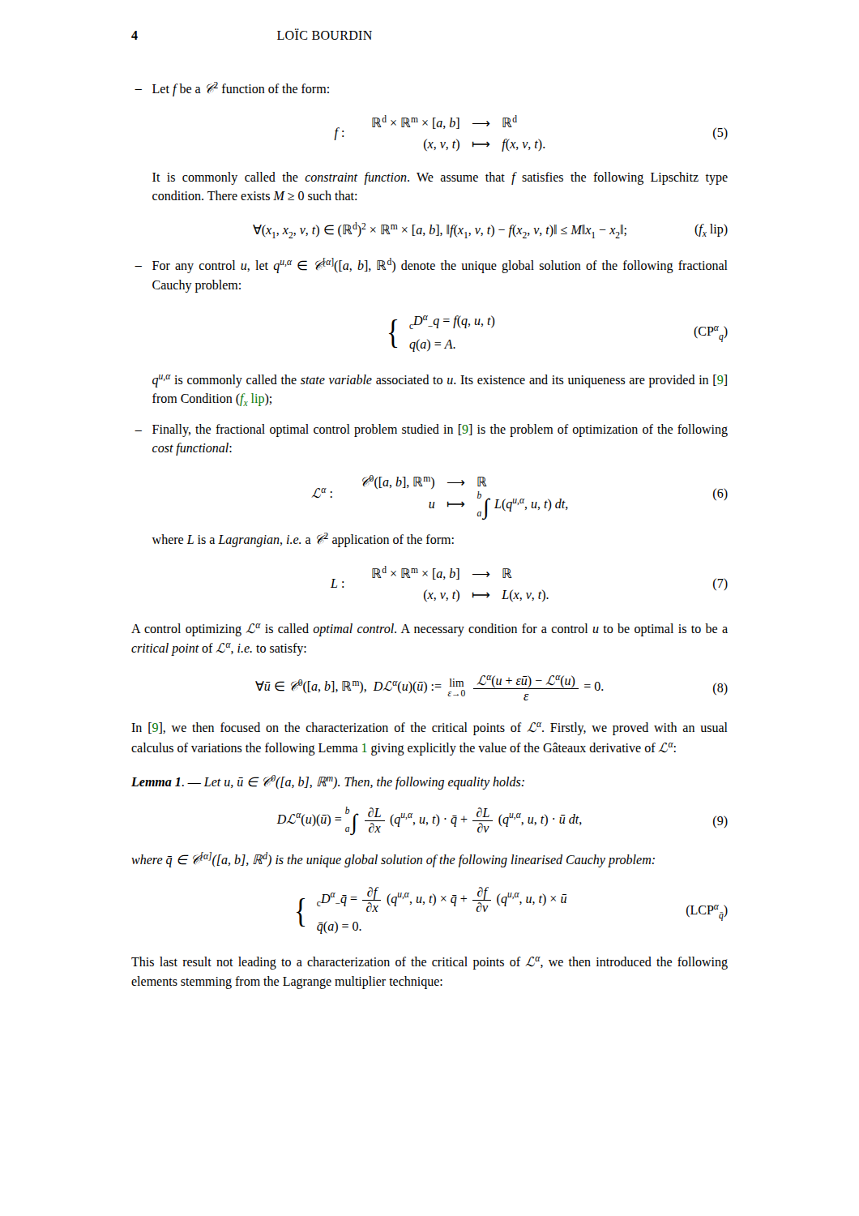4 LOÏC BOURDIN
Let f be a 𝒞2 function of the form:
f : ℝd × ℝm × [a, b] ⟶ ℝd (x, v, t) ⟼ f(x, v, t). (5)
It is commonly called the constraint function. We assume that f satisfies the following Lipschitz type condition. There exists M ≥ 0 such that:
∀(x1, x2, v, t) ∈ (ℝd)2 × ℝm × [a, b], ‖f(x1, v, t) − f(x2, v, t)‖ ≤ M‖x1 − x2‖; (fx lip)
For any control u, let qu,α ∈ 𝒞[α]([a, b], ℝd) denote the unique global solution of the following fractional Cauchy problem:
{
cDα−q = f(q, u, t)
q(a) = A.
(CPαq)
qu,α is commonly called the state variable associated to u. Its existence and its uniqueness are provided in [9] from Condition (fx lip);
Finally, the fractional optimal control problem studied in [9] is the problem of optimization of the following cost functional:
ℒα : 𝒞0([a, b], ℝm) ⟶ ℝ u ⟼ ba∫ L(qu,α, u, t) dt, (6)
where L is a Lagrangian, i.e. a 𝒞2 application of the form:
L : ℝd × ℝm × [a, b] ⟶ ℝ (x, v, t) ⟼ L(x, v, t). (7)
A control optimizing ℒα is called optimal control. A necessary condition for a control u to be optimal is to be a critical point of ℒα, i.e. to satisfy:
∀ū ∈ 𝒞0([a, b], ℝm), Dℒα(u)(ū) := lim ε→0 ℒα(u + εū) − ℒα(u) ε = 0. (8)
In [9], we then focused on the characterization of the critical points of ℒα. Firstly, we proved with an usual calculus of variations the following Lemma 1 giving explicitly the value of the Gâteaux derivative of ℒα:
Lemma 1. — Let u, ū ∈ 𝒞0([a, b], ℝm). Then, the following equality holds:
Dℒα(u)(ū) = ba∫ ∂L ∂x (qu,α, u, t) · q̄ + ∂L ∂v (qu,α, u, t) · ū dt, (9)
where q̄ ∈ 𝒞[α]([a, b], ℝd) is the unique global solution of the following linearised Cauchy problem:
{
cDα−q̄ = ∂f ∂x (qu,α, u, t) × q̄ + ∂f ∂v (qu,α, u, t) × ū
q̄(a) = 0.
(LCPαq̄)
This last result not leading to a characterization of the critical points of ℒα, we then introduced the following elements stemming from the Lagrange multiplier technique: